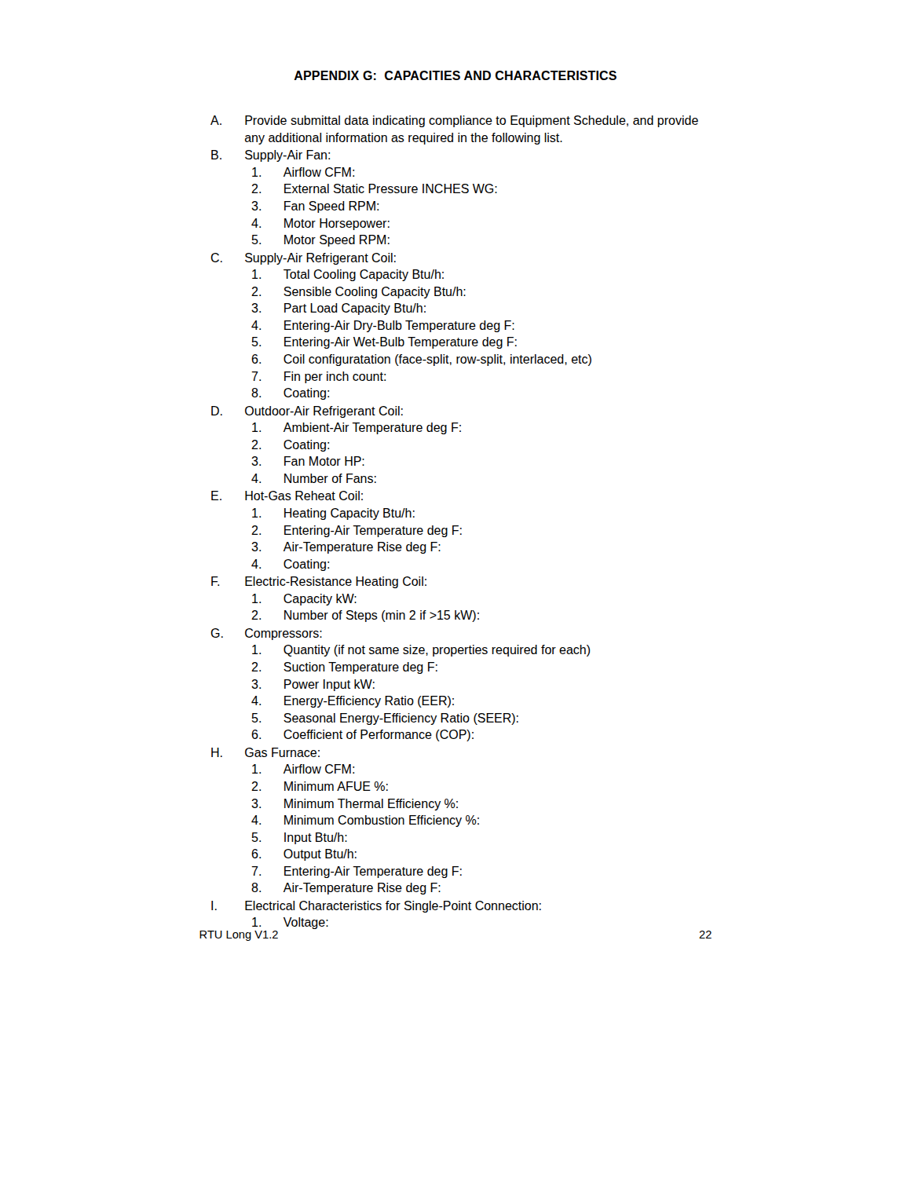APPENDIX G: CAPACITIES AND CHARACTERISTICS
A. Provide submittal data indicating compliance to Equipment Schedule, and provide any additional information as required in the following list.
B. Supply-Air Fan:
1. Airflow CFM:
2. External Static Pressure INCHES WG:
3. Fan Speed RPM:
4. Motor Horsepower:
5. Motor Speed RPM:
C. Supply-Air Refrigerant Coil:
1. Total Cooling Capacity Btu/h:
2. Sensible Cooling Capacity Btu/h:
3. Part Load Capacity Btu/h:
4. Entering-Air Dry-Bulb Temperature deg F:
5. Entering-Air Wet-Bulb Temperature deg F:
6. Coil configuratation (face-split, row-split, interlaced, etc)
7. Fin per inch count:
8. Coating:
D. Outdoor-Air Refrigerant Coil:
1. Ambient-Air Temperature deg F:
2. Coating:
3. Fan Motor HP:
4. Number of Fans:
E. Hot-Gas Reheat Coil:
1. Heating Capacity Btu/h:
2. Entering-Air Temperature deg F:
3. Air-Temperature Rise deg F:
4. Coating:
F. Electric-Resistance Heating Coil:
1. Capacity kW:
2. Number of Steps (min 2 if >15 kW):
G. Compressors:
1. Quantity (if not same size, properties required for each)
2. Suction Temperature deg F:
3. Power Input kW:
4. Energy-Efficiency Ratio (EER):
5. Seasonal Energy-Efficiency Ratio (SEER):
6. Coefficient of Performance (COP):
H. Gas Furnace:
1. Airflow CFM:
2. Minimum AFUE %:
3. Minimum Thermal Efficiency %:
4. Minimum Combustion Efficiency %:
5. Input Btu/h:
6. Output Btu/h:
7. Entering-Air Temperature deg F:
8. Air-Temperature Rise deg F:
I. Electrical Characteristics for Single-Point Connection:
1. Voltage:
RTU Long V1.2 22